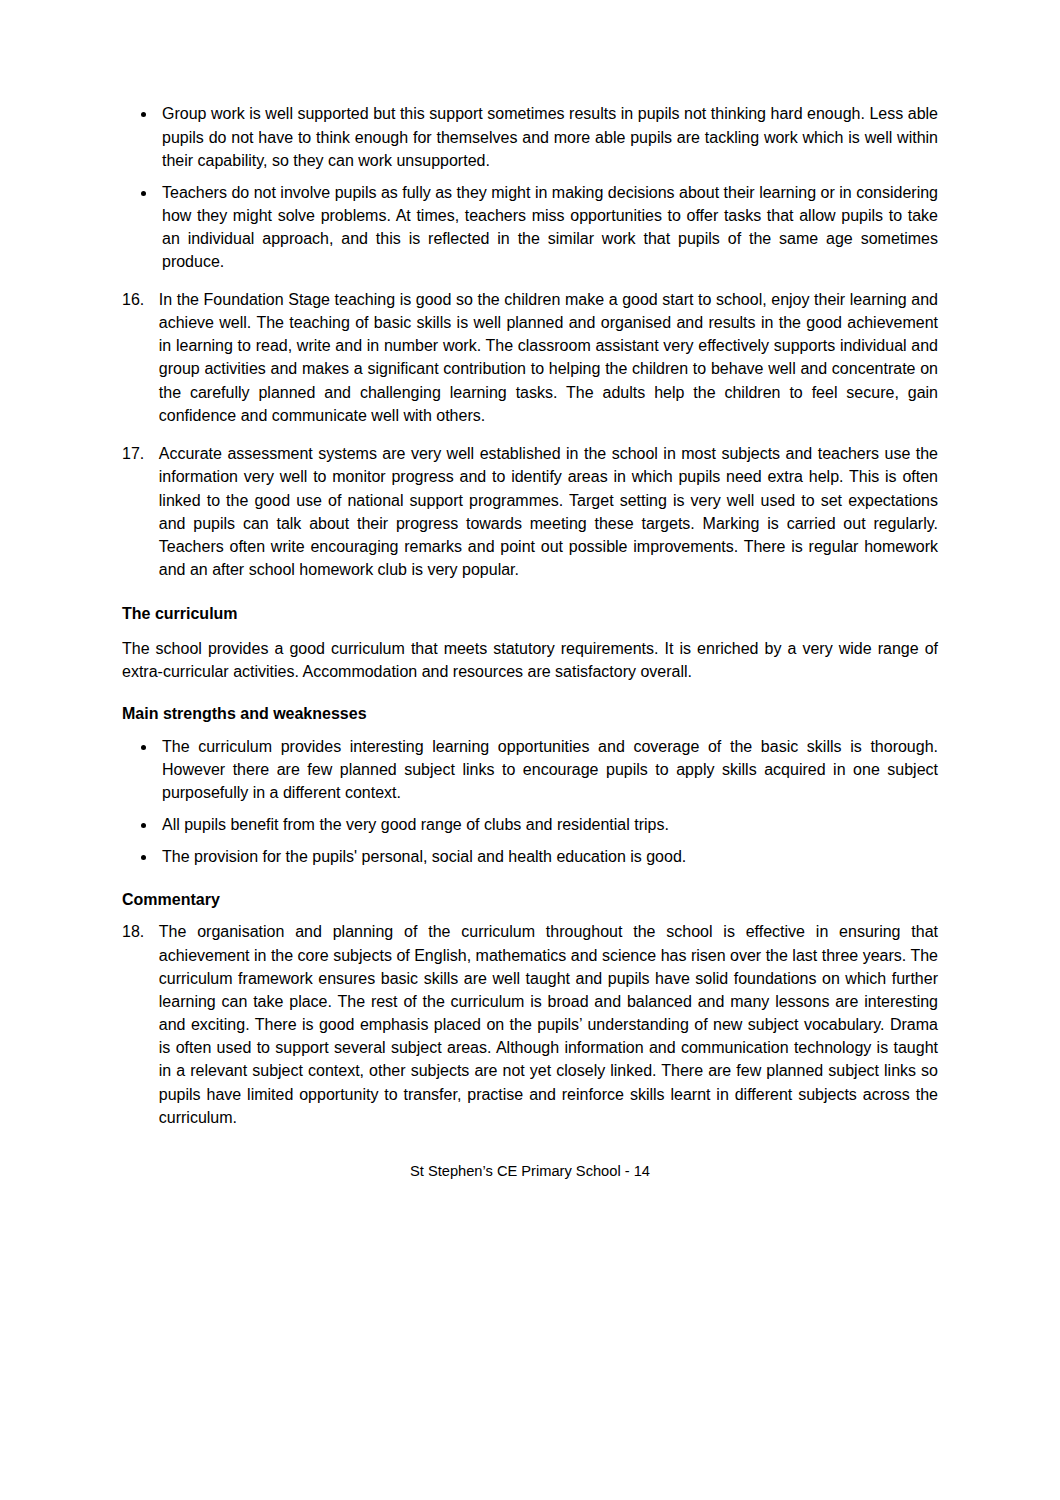Group work is well supported but this support sometimes results in pupils not thinking hard enough. Less able pupils do not have to think enough for themselves and more able pupils are tackling work which is well within their capability, so they can work unsupported.
Teachers do not involve pupils as fully as they might in making decisions about their learning or in considering how they might solve problems. At times, teachers miss opportunities to offer tasks that allow pupils to take an individual approach, and this is reflected in the similar work that pupils of the same age sometimes produce.
16.
In the Foundation Stage teaching is good so the children make a good start to school, enjoy their learning and achieve well. The teaching of basic skills is well planned and organised and results in the good achievement in learning to read, write and in number work. The classroom assistant very effectively supports individual and group activities and makes a significant contribution to helping the children to behave well and concentrate on the carefully planned and challenging learning tasks. The adults help the children to feel secure, gain confidence and communicate well with others.
17.
Accurate assessment systems are very well established in the school in most subjects and teachers use the information very well to monitor progress and to identify areas in which pupils need extra help. This is often linked to the good use of national support programmes. Target setting is very well used to set expectations and pupils can talk about their progress towards meeting these targets. Marking is carried out regularly. Teachers often write encouraging remarks and point out possible improvements. There is regular homework and an after school homework club is very popular.
The curriculum
The school provides a good curriculum that meets statutory requirements. It is enriched by a very wide range of extra-curricular activities. Accommodation and resources are satisfactory overall.
Main strengths and weaknesses
The curriculum provides interesting learning opportunities and coverage of the basic skills is thorough. However there are few planned subject links to encourage pupils to apply skills acquired in one subject purposefully in a different context.
All pupils benefit from the very good range of clubs and residential trips.
The provision for the pupils' personal, social and health education is good.
Commentary
18.
The organisation and planning of the curriculum throughout the school is effective in ensuring that achievement in the core subjects of English, mathematics and science has risen over the last three years. The curriculum framework ensures basic skills are well taught and pupils have solid foundations on which further learning can take place. The rest of the curriculum is broad and balanced and many lessons are interesting and exciting. There is good emphasis placed on the pupils’ understanding of new subject vocabulary. Drama is often used to support several subject areas. Although information and communication technology is taught in a relevant subject context, other subjects are not yet closely linked. There are few planned subject links so pupils have limited opportunity to transfer, practise and reinforce skills learnt in different subjects across the curriculum.
St Stephen’s CE Primary School - 14